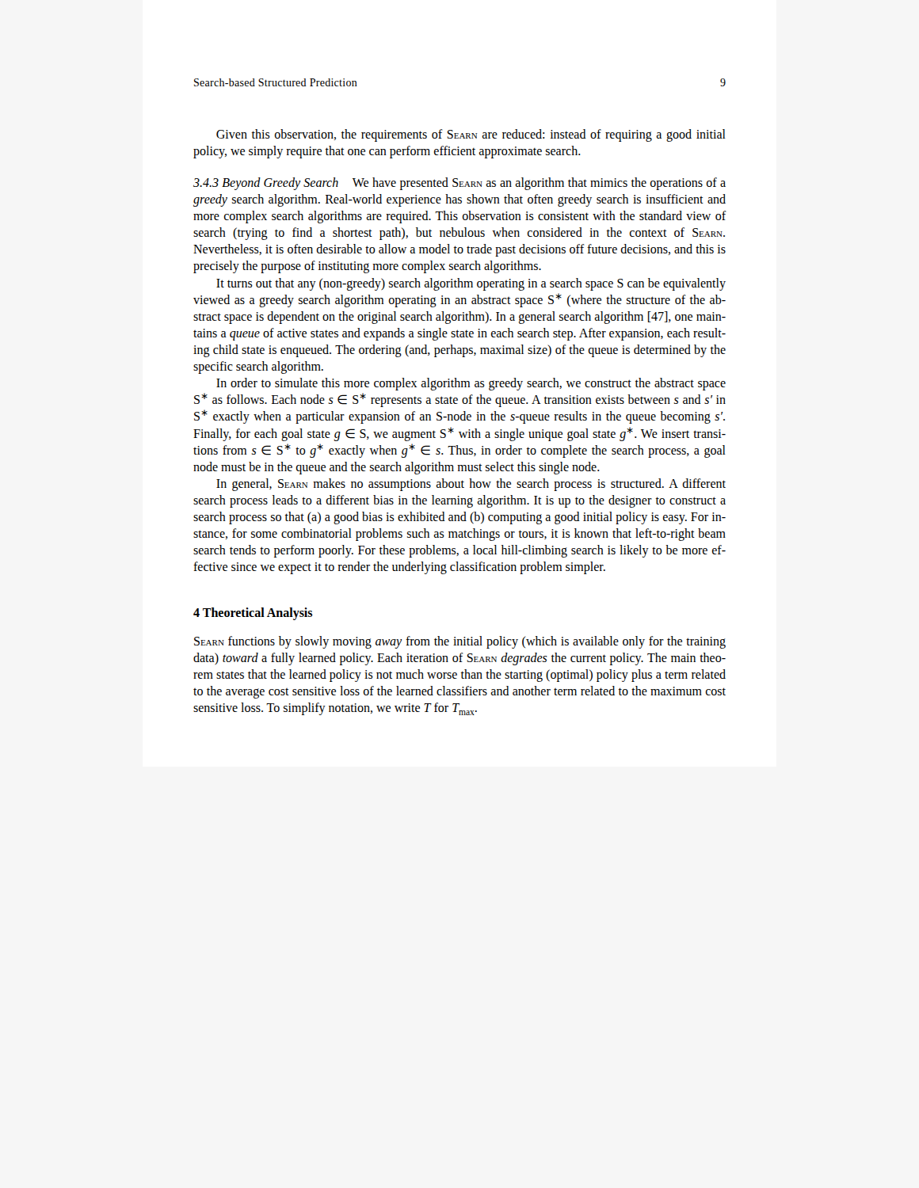Search-based Structured Prediction 9
Given this observation, the requirements of Searn are reduced: instead of requiring a good initial policy, we simply require that one can perform efficient approximate search.
3.4.3 Beyond Greedy Search We have presented Searn as an algorithm that mimics the operations of a greedy search algorithm. Real-world experience has shown that often greedy search is insufficient and more complex search algorithms are required. This observation is consistent with the standard view of search (trying to find a shortest path), but nebulous when considered in the context of Searn. Nevertheless, it is often desirable to allow a model to trade past decisions off future decisions, and this is precisely the purpose of instituting more complex search algorithms.
It turns out that any (non-greedy) search algorithm operating in a search space S can be equivalently viewed as a greedy search algorithm operating in an abstract space S∗ (where the structure of the abstract space is dependent on the original search algorithm). In a general search algorithm [47], one maintains a queue of active states and expands a single state in each search step. After expansion, each resulting child state is enqueued. The ordering (and, perhaps, maximal size) of the queue is determined by the specific search algorithm.
In order to simulate this more complex algorithm as greedy search, we construct the abstract space S∗ as follows. Each node s ∈ S∗ represents a state of the queue. A transition exists between s and s′ in S∗ exactly when a particular expansion of an S-node in the s-queue results in the queue becoming s′. Finally, for each goal state g ∈ S, we augment S∗ with a single unique goal state g∗. We insert transitions from s ∈ S∗ to g∗ exactly when g∗ ∈ s. Thus, in order to complete the search process, a goal node must be in the queue and the search algorithm must select this single node.
In general, Searn makes no assumptions about how the search process is structured. A different search process leads to a different bias in the learning algorithm. It is up to the designer to construct a search process so that (a) a good bias is exhibited and (b) computing a good initial policy is easy. For instance, for some combinatorial problems such as matchings or tours, it is known that left-to-right beam search tends to perform poorly. For these problems, a local hill-climbing search is likely to be more effective since we expect it to render the underlying classification problem simpler.
4 Theoretical Analysis
Searn functions by slowly moving away from the initial policy (which is available only for the training data) toward a fully learned policy. Each iteration of Searn degrades the current policy. The main theorem states that the learned policy is not much worse than the starting (optimal) policy plus a term related to the average cost sensitive loss of the learned classifiers and another term related to the maximum cost sensitive loss. To simplify notation, we write T for Tmax.